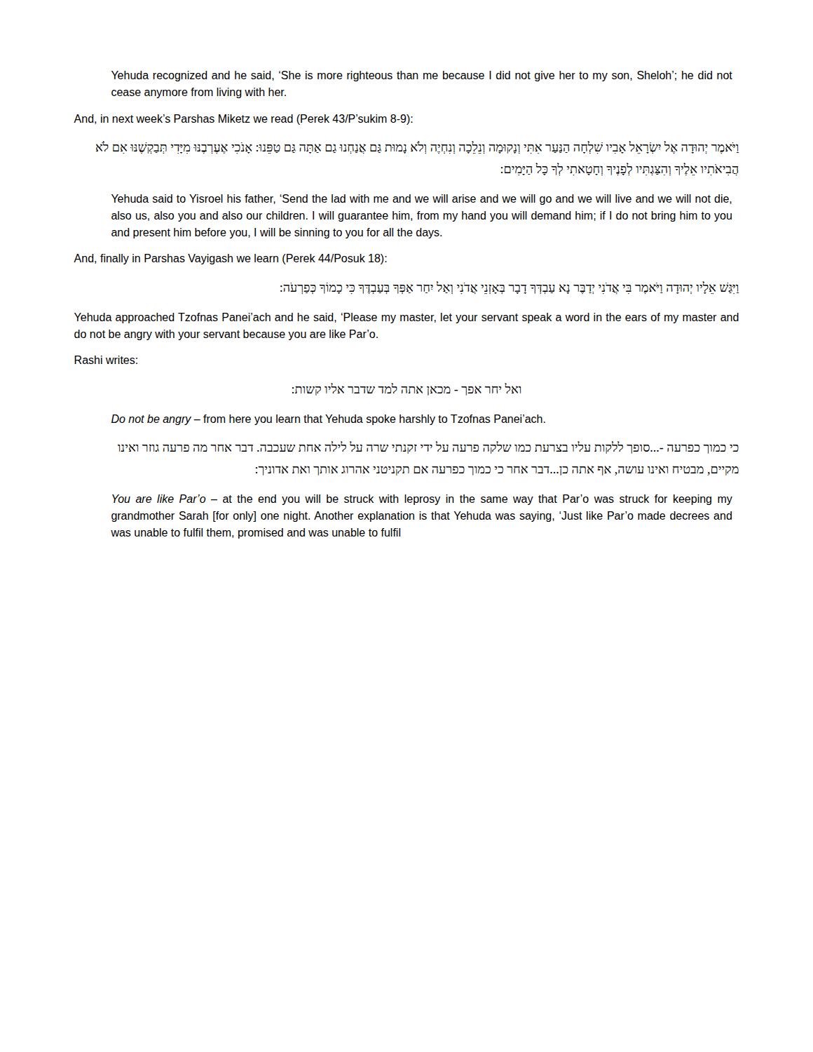Yehuda recognized and he said, ‘She is more righteous than me because I did not give her to my son, Sheloh’; he did not cease anymore from living with her.
And, in next week’s Parshas Miketz we read (Perek 43/P’sukim 8-9):
וַיֹּאמֶר יְהוּדָה אֶל יִשְׂרָאֵל אָבִיו שִׁלְחָה הַנַּעַר אִתִּי וְנָקוּמָה וְנֵלֵכָה וְנִחְיֶה וְלֹא נָמוּת גַּם אֲנַחְנוּ גַם אַתָּה גַּם טַפֵּנוּ: אָנֹכִי אֶעֶרְבֶנּוּ מִיָּדִי תְּבַקְשֶׁנּוּ אִם לֹא הֲבִיאֹתִיו אֵלֶיךָ וְהִצַּגְתִּיו לְפָנֶיךָ וְחָטָאתִי לְךָ כָּל הַיָּמִים:
Yehuda said to Yisroel his father, ‘Send the lad with me and we will arise and we will go and we will live and we will not die, also us, also you and also our children. I will guarantee him, from my hand you will demand him; if I do not bring him to you and present him before you, I will be sinning to you for all the days.
And, finally in Parshas Vayigash we learn (Perek 44/Posuk 18):
וַיִּגַּשׁ אֵלָיו יְהוּדָה וַיֹּאמֶר בִּי אֲדֹנִי יְדַבֶּר נָא עַבְדְּךָ דָבָר בְּאָזְנֵי אֲדֹנִי וְאַל יִחַר אַפְּךָ בְּעַבְדֶּךָ כִּי כָמוֹךָ כְּפַרְעֹה:
Yehuda approached Tzofnas Panei’ach and he said, ‘Please my master, let your servant speak a word in the ears of my master and do not be angry with your servant because you are like Par’o.
Rashi writes:
ואל יחר אפך - מכאן אתה למד שדבר אליו קשות:
Do not be angry – from here you learn that Yehuda spoke harshly to Tzofnas Panei’ach.
כי כמוך כפרעה -...סופך ללקות עליו בצרעת כמו שלקה פרעה על ידי זקנתי שרה על לילה אחת שעכבה. דבר אחר מה פרעה גוזר ואינו מקיים, מבטיח ואינו עושה, אף אתה כן...דבר אחר כי כמוך כפרעה אם תקניטני אהרוג אותך ואת אדוניך:
You are like Par’o – at the end you will be struck with leprosy in the same way that Par’o was struck for keeping my grandmother Sarah [for only] one night. Another explanation is that Yehuda was saying, ‘Just like Par’o made decrees and was unable to fulfil them, promised and was unable to fulfil